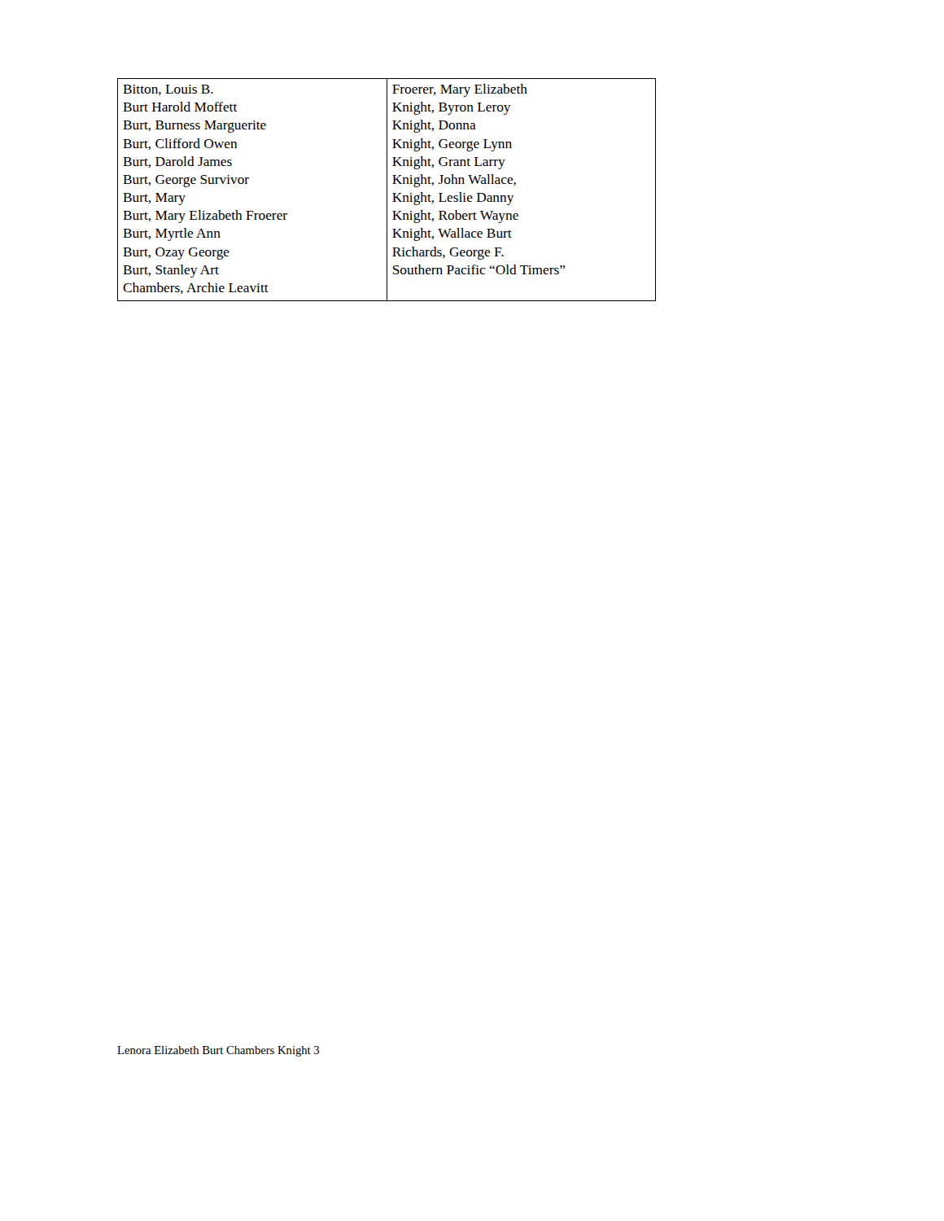| Bitton, Louis B. Burt Harold Moffett Burt, Burness Marguerite Burt, Clifford Owen Burt, Darold James Burt, George Survivor Burt, Mary Burt, Mary Elizabeth Froerer Burt, Myrtle Ann Burt, Ozay George Burt, Stanley Art Chambers, Archie Leavitt | Froerer, Mary Elizabeth Knight, Byron Leroy Knight, Donna Knight, George Lynn Knight, Grant Larry Knight, John Wallace, Knight, Leslie Danny Knight, Robert Wayne Knight, Wallace Burt Richards, George F. Southern Pacific “Old Timers” |
Lenora Elizabeth Burt Chambers Knight 3